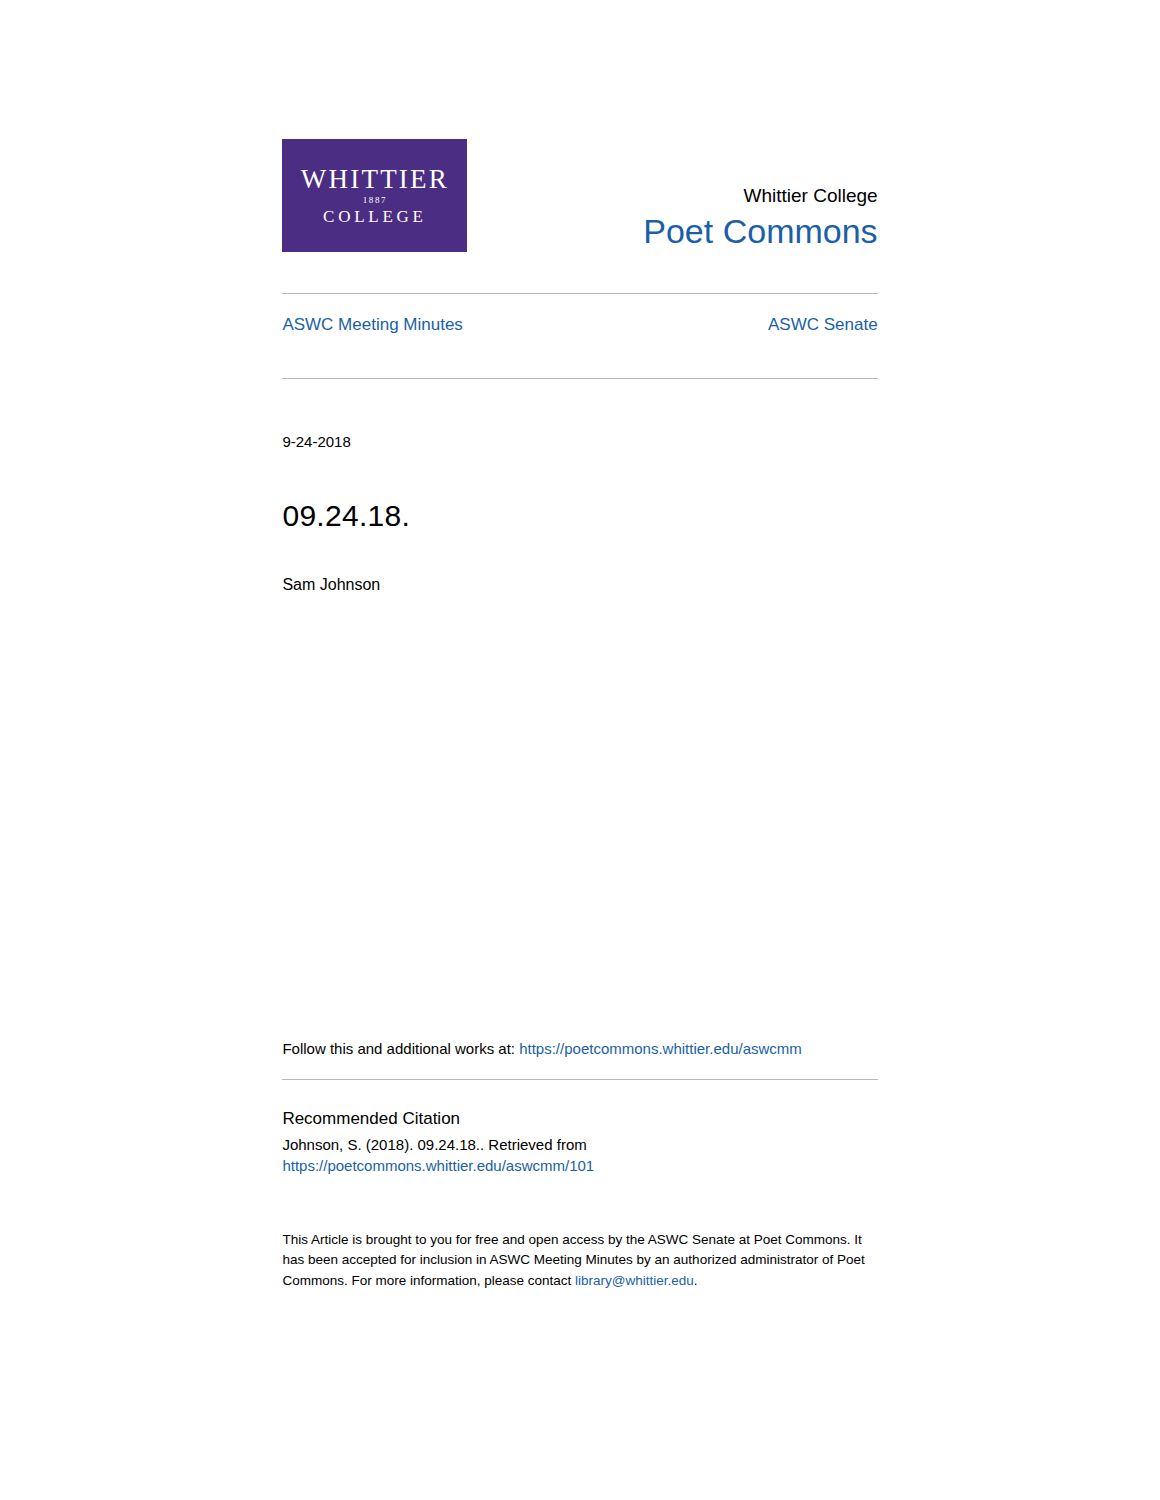WHITTIER 1887 COLLEGE
Whittier College
Poet Commons
ASWC Meeting Minutes ASWC Senate
9-24-2018
09.24.18.
Sam Johnson
Follow this and additional works at: https://poetcommons.whittier.edu/aswcmm
Recommended Citation
Johnson, S. (2018). 09.24.18.. Retrieved from https://poetcommons.whittier.edu/aswcmm/101
This Article is brought to you for free and open access by the ASWC Senate at Poet Commons. It has been accepted for inclusion in ASWC Meeting Minutes by an authorized administrator of Poet Commons. For more information, please contact library@whittier.edu.